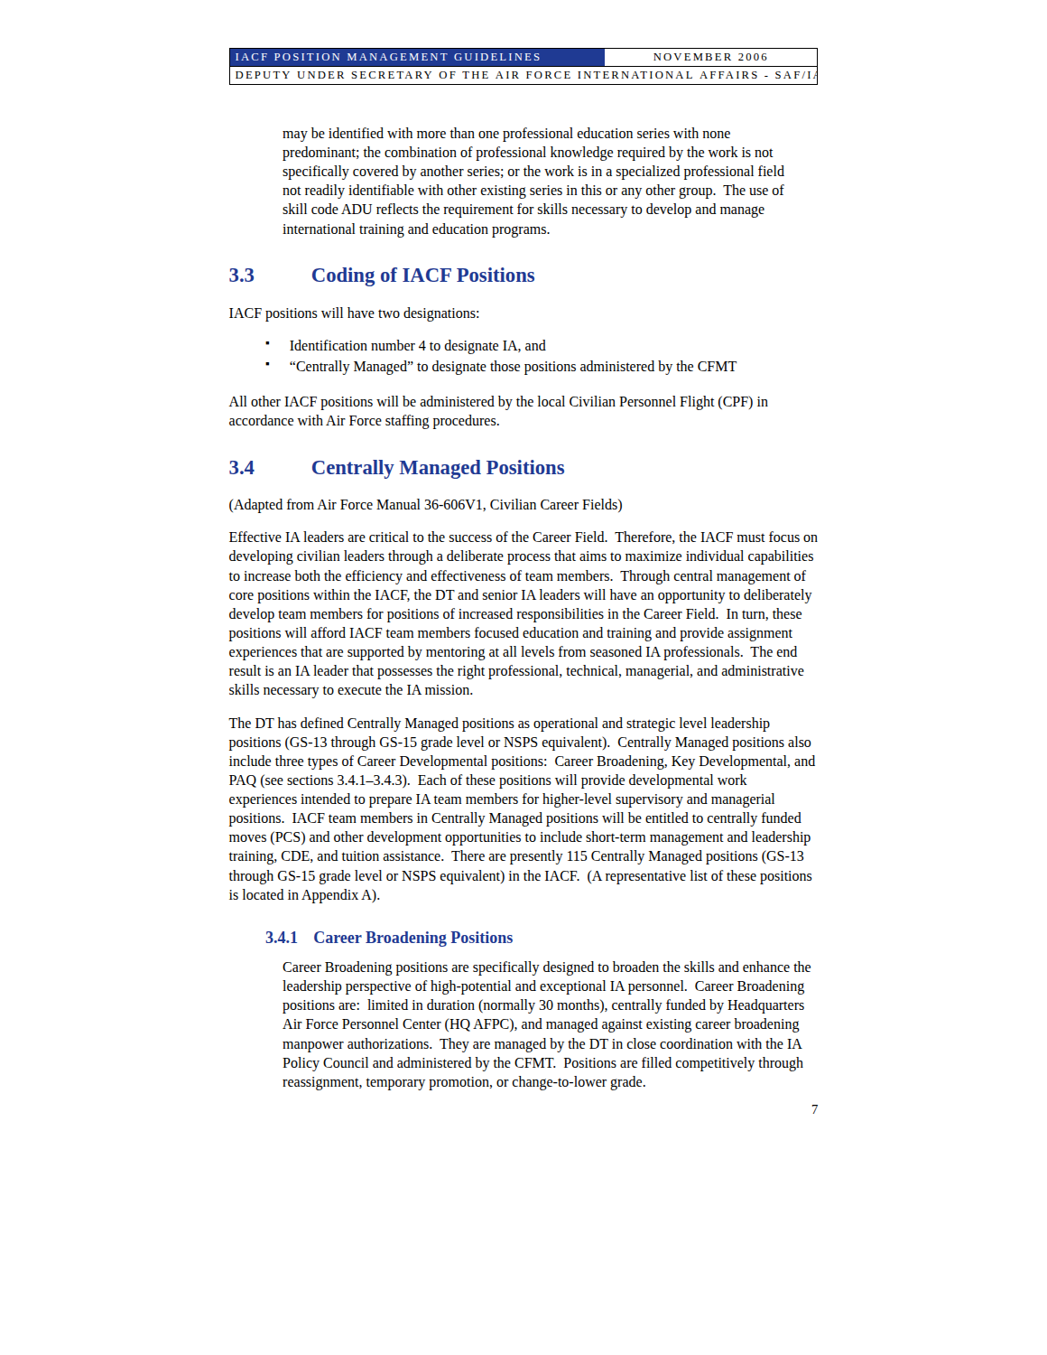IACF POSITION MANAGEMENT GUIDELINES
NOVEMBER 2006
DEPUTY UNDER SECRETARY OF THE AIR FORCE INTERNATIONAL AFFAIRS - SAF/IA
may be identified with more than one professional education series with none predominant; the combination of professional knowledge required by the work is not specifically covered by another series; or the work is in a specialized professional field not readily identifiable with other existing series in this or any other group. The use of skill code ADU reflects the requirement for skills necessary to develop and manage international training and education programs.
3.3 Coding of IACF Positions
IACF positions will have two designations:
Identification number 4 to designate IA, and
“Centrally Managed” to designate those positions administered by the CFMT
All other IACF positions will be administered by the local Civilian Personnel Flight (CPF) in accordance with Air Force staffing procedures.
3.4 Centrally Managed Positions
(Adapted from Air Force Manual 36-606V1, Civilian Career Fields)
Effective IA leaders are critical to the success of the Career Field. Therefore, the IACF must focus on developing civilian leaders through a deliberate process that aims to maximize individual capabilities to increase both the efficiency and effectiveness of team members. Through central management of core positions within the IACF, the DT and senior IA leaders will have an opportunity to deliberately develop team members for positions of increased responsibilities in the Career Field. In turn, these positions will afford IACF team members focused education and training and provide assignment experiences that are supported by mentoring at all levels from seasoned IA professionals. The end result is an IA leader that possesses the right professional, technical, managerial, and administrative skills necessary to execute the IA mission.
The DT has defined Centrally Managed positions as operational and strategic level leadership positions (GS-13 through GS-15 grade level or NSPS equivalent). Centrally Managed positions also include three types of Career Developmental positions: Career Broadening, Key Developmental, and PAQ (see sections 3.4.1–3.4.3). Each of these positions will provide developmental work experiences intended to prepare IA team members for higher-level supervisory and managerial positions. IACF team members in Centrally Managed positions will be entitled to centrally funded moves (PCS) and other development opportunities to include short-term management and leadership training, CDE, and tuition assistance. There are presently 115 Centrally Managed positions (GS-13 through GS-15 grade level or NSPS equivalent) in the IACF. (A representative list of these positions is located in Appendix A).
3.4.1 Career Broadening Positions
Career Broadening positions are specifically designed to broaden the skills and enhance the leadership perspective of high-potential and exceptional IA personnel. Career Broadening positions are: limited in duration (normally 30 months), centrally funded by Headquarters Air Force Personnel Center (HQ AFPC), and managed against existing career broadening manpower authorizations. They are managed by the DT in close coordination with the IA Policy Council and administered by the CFMT. Positions are filled competitively through reassignment, temporary promotion, or change-to-lower grade.
7